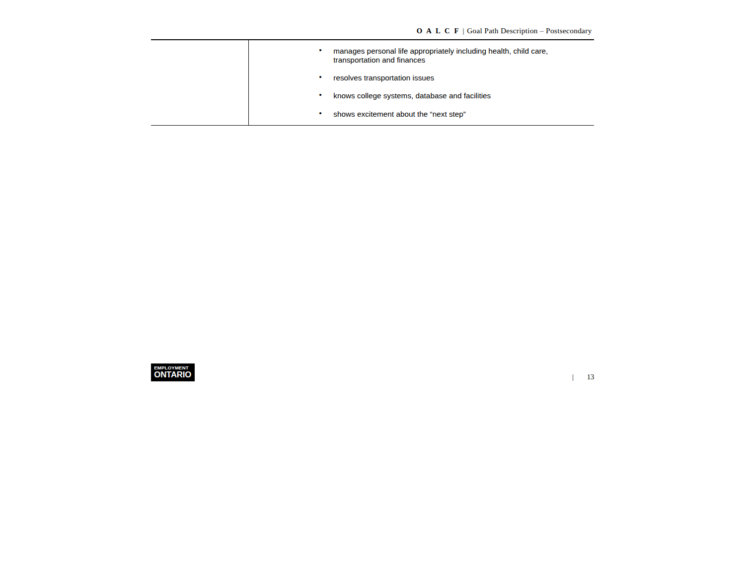O A L C F|Goal Path Description – Postsecondary
| | | manages personal life appropriately including health, child care, transportation and finances resolves transportation issues knows college systems, database and facilities shows excitement about the “next step” |
EMPLOYMENT ONTARIO
|13